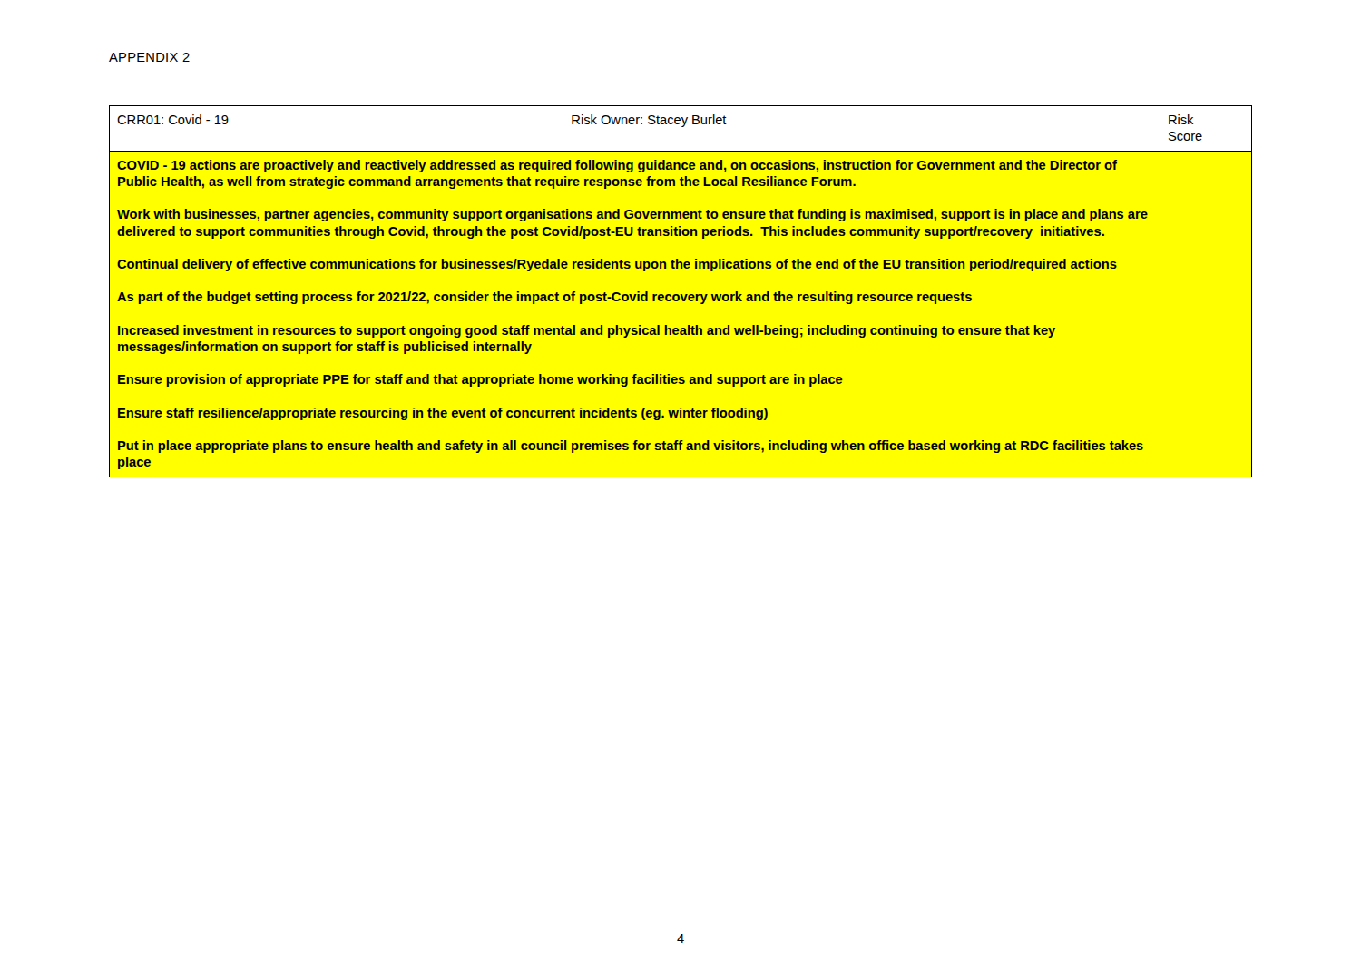APPENDIX 2
| CRR01: Covid - 19 | Risk Owner: Stacey Burlet | Risk Score |
| COVID - 19 actions are proactively and reactively addressed as required following guidance and, on occasions, instruction for Government and the Director of Public Health, as well from strategic command arrangements that require response from the Local Resiliance Forum. Work with businesses, partner agencies, community support organisations and Government to ensure that funding is maximised, support is in place and plans are delivered to support communities through Covid, through the post Covid/post-EU transition periods. This includes community support/recovery initiatives. Continual delivery of effective communications for businesses/Ryedale residents upon the implications of the end of the EU transition period/required actions As part of the budget setting process for 2021/22, consider the impact of post-Covid recovery work and the resulting resource requests Increased investment in resources to support ongoing good staff mental and physical health and well-being; including continuing to ensure that key messages/information on support for staff is publicised internally Ensure provision of appropriate PPE for staff and that appropriate home working facilities and support are in place Ensure staff resilience/appropriate resourcing in the event of concurrent incidents (eg. winter flooding) Put in place appropriate plans to ensure health and safety in all council premises for staff and visitors, including when office based working at RDC facilities takes place | |
4